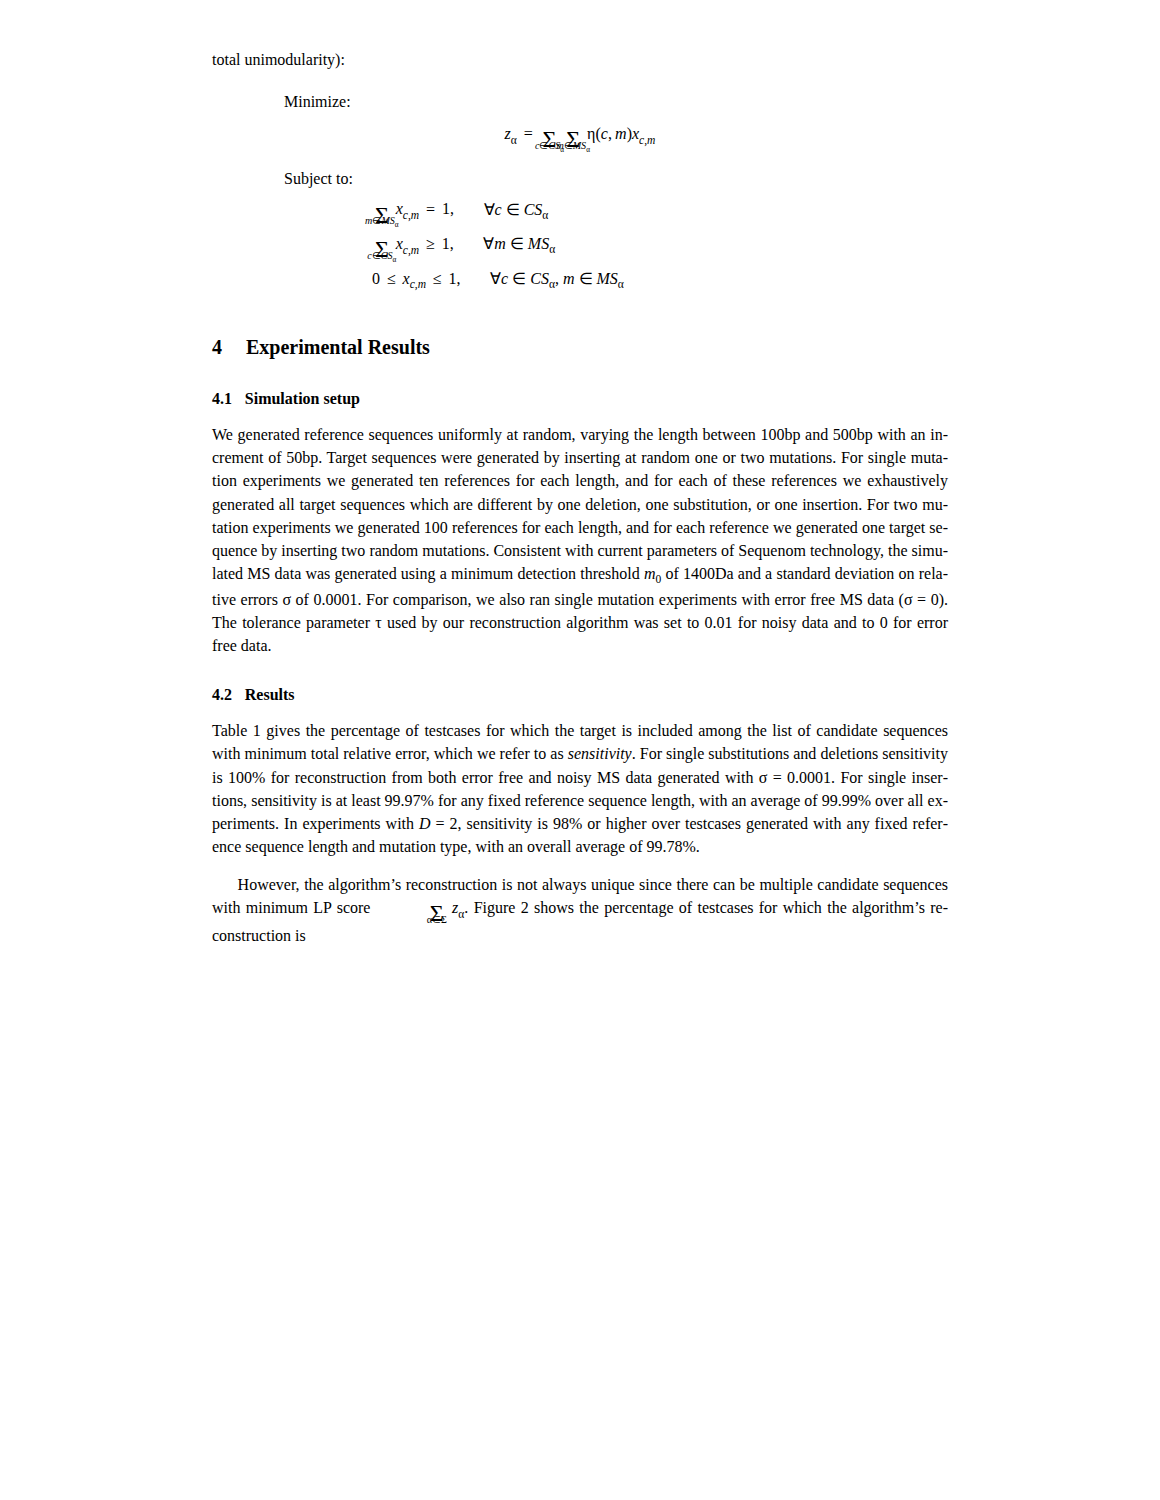total unimodularity):
Minimize:
zα = Σc∈CSα Σm∈MSα η(c, m)xc,m
Subject to:
Σm∈MSα xc,m = 1, ∀c ∈ CSα Σc∈CSα xc,m ≥ 1, ∀m ∈ MSα 0 ≤ xc,m ≤ 1, ∀c ∈ CSα, m ∈ MSα
4 Experimental Results
4.1 Simulation setup
We generated reference sequences uniformly at random, varying the length between 100bp and 500bp with an increment of 50bp. Target sequences were generated by inserting at random one or two mutations. For single mutation experiments we generated ten references for each length, and for each of these references we exhaustively generated all target sequences which are different by one deletion, one substitution, or one insertion. For two mutation experiments we generated 100 references for each length, and for each reference we generated one target sequence by inserting two random mutations. Consistent with current parameters of Sequenom technology, the simulated MS data was generated using a minimum detection threshold m0 of 1400Da and a standard deviation on relative errors σ of 0.0001. For comparison, we also ran single mutation experiments with error free MS data (σ = 0). The tolerance parameter τ used by our reconstruction algorithm was set to 0.01 for noisy data and to 0 for error free data.
4.2 Results
Table 1 gives the percentage of testcases for which the target is included among the list of candidate sequences with minimum total relative error, which we refer to as sensitivity. For single substitutions and deletions sensitivity is 100% for reconstruction from both error free and noisy MS data generated with σ = 0.0001. For single insertions, sensitivity is at least 99.97% for any fixed reference sequence length, with an average of 99.99% over all experiments. In experiments with D = 2, sensitivity is 98% or higher over testcases generated with any fixed reference sequence length and mutation type, with an overall average of 99.78%.
However, the algorithm’s reconstruction is not always unique since there can be multiple candidate sequences with minimum LP score Σα∈Σ zα. Figure 2 shows the percentage of testcases for which the algorithm’s reconstruction is